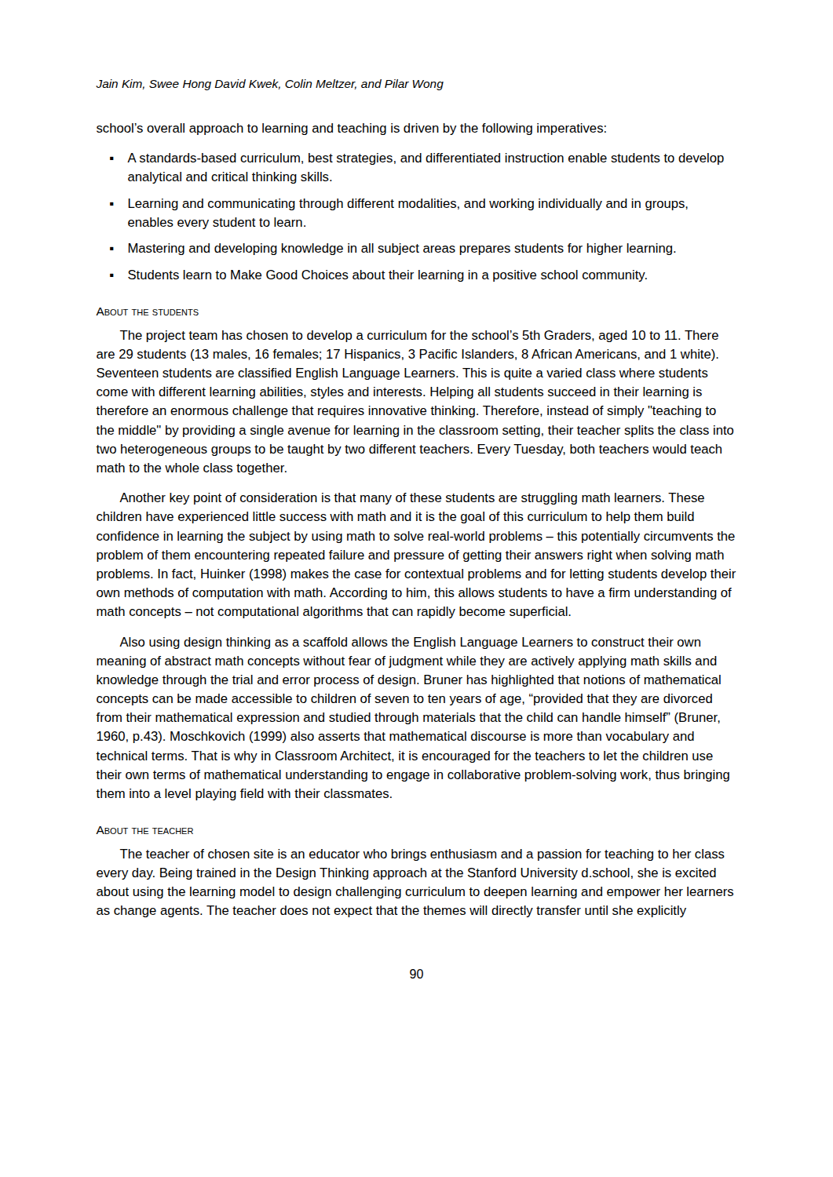Jain Kim, Swee Hong David Kwek, Colin Meltzer, and Pilar Wong
school’s overall approach to learning and teaching is driven by the following imperatives:
A standards-based curriculum, best strategies, and differentiated instruction enable students to develop analytical and critical thinking skills.
Learning and communicating through different modalities, and working individually and in groups, enables every student to learn.
Mastering and developing knowledge in all subject areas prepares students for higher learning.
Students learn to Make Good Choices about their learning in a positive school community.
About the Students
The project team has chosen to develop a curriculum for the school’s 5th Graders, aged 10 to 11. There are 29 students (13 males, 16 females; 17 Hispanics, 3 Pacific Islanders, 8 African Americans, and 1 white). Seventeen students are classified English Language Learners. This is quite a varied class where students come with different learning abilities, styles and interests. Helping all students succeed in their learning is therefore an enormous challenge that requires innovative thinking. Therefore, instead of simply "teaching to the middle" by providing a single avenue for learning in the classroom setting, their teacher splits the class into two heterogeneous groups to be taught by two different teachers. Every Tuesday, both teachers would teach math to the whole class together.
Another key point of consideration is that many of these students are struggling math learners. These children have experienced little success with math and it is the goal of this curriculum to help them build confidence in learning the subject by using math to solve real-world problems – this potentially circumvents the problem of them encountering repeated failure and pressure of getting their answers right when solving math problems. In fact, Huinker (1998) makes the case for contextual problems and for letting students develop their own methods of computation with math. According to him, this allows students to have a firm understanding of math concepts – not computational algorithms that can rapidly become superficial.
Also using design thinking as a scaffold allows the English Language Learners to construct their own meaning of abstract math concepts without fear of judgment while they are actively applying math skills and knowledge through the trial and error process of design. Bruner has highlighted that notions of mathematical concepts can be made accessible to children of seven to ten years of age, “provided that they are divorced from their mathematical expression and studied through materials that the child can handle himself” (Bruner, 1960, p.43). Moschkovich (1999) also asserts that mathematical discourse is more than vocabulary and technical terms. That is why in Classroom Architect, it is encouraged for the teachers to let the children use their own terms of mathematical understanding to engage in collaborative problem-solving work, thus bringing them into a level playing field with their classmates.
About the Teacher
The teacher of chosen site is an educator who brings enthusiasm and a passion for teaching to her class every day. Being trained in the Design Thinking approach at the Stanford University d.school, she is excited about using the learning model to design challenging curriculum to deepen learning and empower her learners as change agents. The teacher does not expect that the themes will directly transfer until she explicitly
90